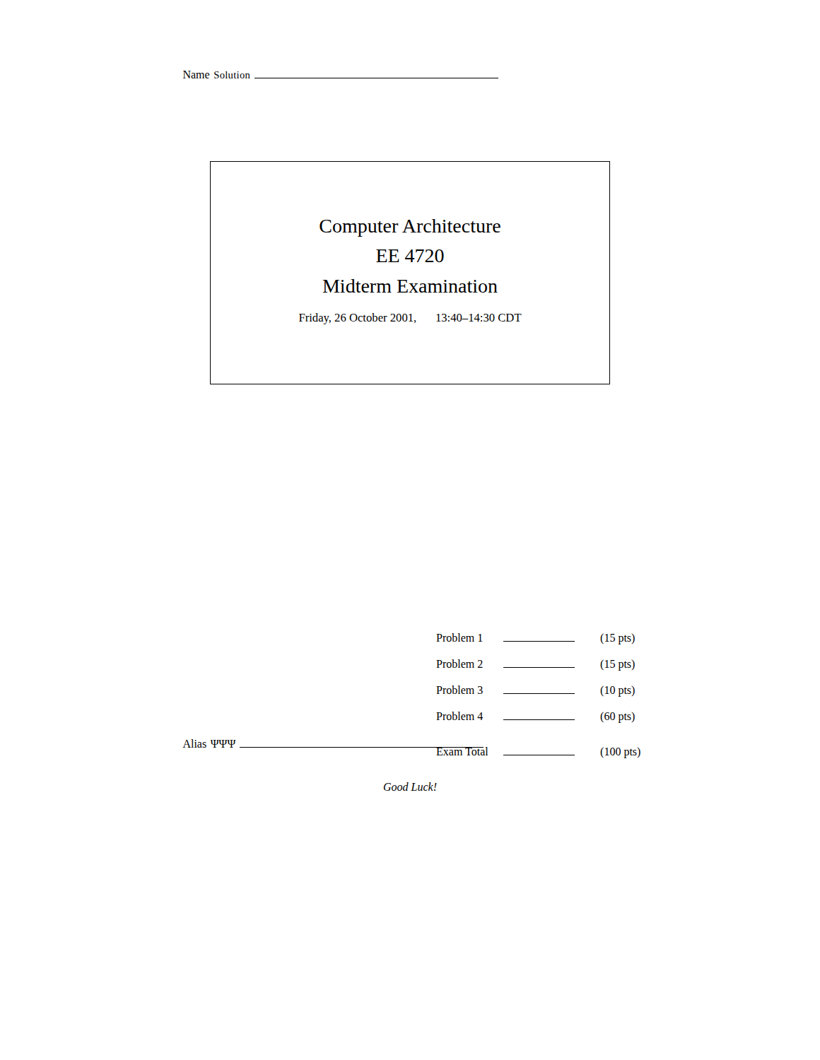Name Solution
Computer Architecture
EE 4720
Midterm Examination
Friday, 26 October 2001, 13:40–14:30 CDT
| Problem 1 | | (15 pts) |
| Problem 2 | | (15 pts) |
| Problem 3 | | (10 pts) |
| Problem 4 | | (60 pts) |
| Exam Total | | (100 pts) |
Alias ΨΨΨ
Good Luck!